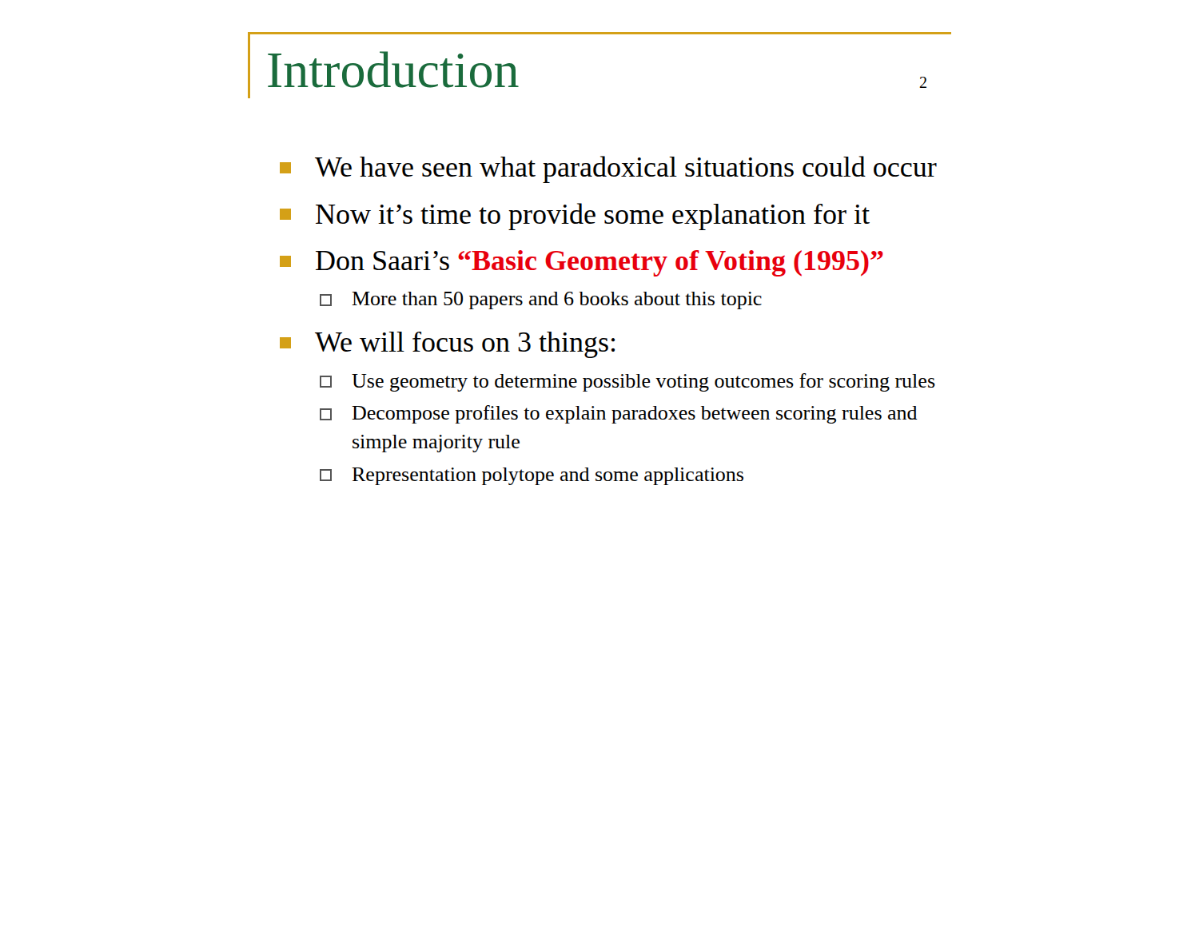Introduction
2
We have seen what paradoxical situations could occur
Now it’s time to provide some explanation for it
Don Saari’s “Basic Geometry of Voting (1995)”
More than 50 papers and 6 books about this topic
We will focus on 3 things:
Use geometry to determine possible voting outcomes for scoring rules
Decompose profiles to explain paradoxes between scoring rules and simple majority rule
Representation polytope and some applications